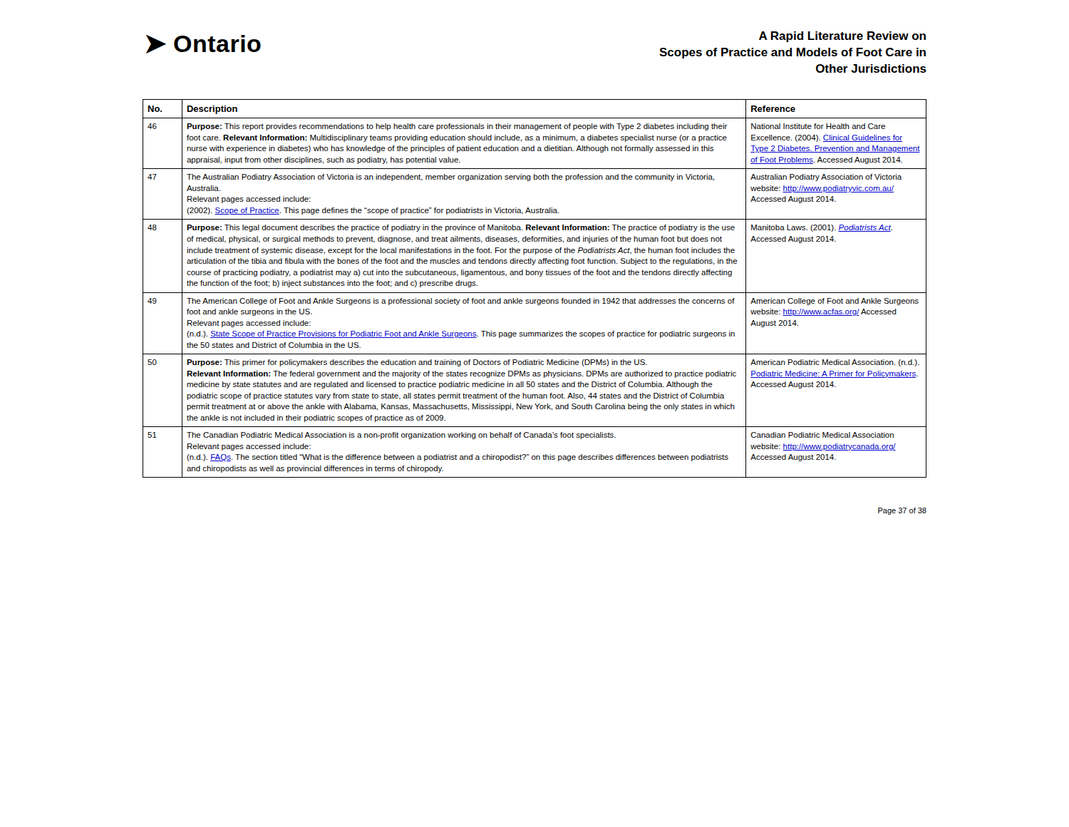➤ Ontario
A Rapid Literature Review on
Scopes of Practice and Models of Foot Care in
Other Jurisdictions
| No. | Description | Reference |
| --- | --- | --- |
| 46 | Purpose: This report provides recommendations to help health care professionals in their management of people with Type 2 diabetes including their foot care. Relevant Information: Multidisciplinary teams providing education should include, as a minimum, a diabetes specialist nurse (or a practice nurse with experience in diabetes) who has knowledge of the principles of patient education and a dietitian. Although not formally assessed in this appraisal, input from other disciplines, such as podiatry, has potential value. | National Institute for Health and Care Excellence. (2004). Clinical Guidelines for Type 2 Diabetes. Prevention and Management of Foot Problems . Accessed August 2014. |
| 47 | The Australian Podiatry Association of Victoria is an independent, member organization serving both the profession and the community in Victoria, Australia. Relevant pages accessed include: (2002). Scope of Practice . This page defines the “scope of practice” for podiatrists in Victoria, Australia. | Australian Podiatry Association of Victoria website: http://www.podiatryvic.com.au/ Accessed August 2014. |
| 48 | Purpose: This legal document describes the practice of podiatry in the province of Manitoba. Relevant Information: The practice of podiatry is the use of medical, physical, or surgical methods to prevent, diagnose, and treat ailments, diseases, deformities, and injuries of the human foot but does not include treatment of systemic disease, except for the local manifestations in the foot. For the purpose of the Podiatrists Act , the human foot includes the articulation of the tibia and fibula with the bones of the foot and the muscles and tendons directly affecting foot function. Subject to the regulations, in the course of practicing podiatry, a podiatrist may a) cut into the subcutaneous, ligamentous, and bony tissues of the foot and the tendons directly affecting the function of the foot; b) inject substances into the foot; and c) prescribe drugs. | Manitoba Laws. (2001). Podiatrists Act . Accessed August 2014. |
| 49 | The American College of Foot and Ankle Surgeons is a professional society of foot and ankle surgeons founded in 1942 that addresses the concerns of foot and ankle surgeons in the US. Relevant pages accessed include: (n.d.). State Scope of Practice Provisions for Podiatric Foot and Ankle Surgeons . This page summarizes the scopes of practice for podiatric surgeons in the 50 states and District of Columbia in the US. | American College of Foot and Ankle Surgeons website: http://www.acfas.org/ Accessed August 2014. |
| 50 | Purpose: This primer for policymakers describes the education and training of Doctors of Podiatric Medicine (DPMs) in the US. Relevant Information: The federal government and the majority of the states recognize DPMs as physicians. DPMs are authorized to practice podiatric medicine by state statutes and are regulated and licensed to practice podiatric medicine in all 50 states and the District of Columbia. Although the podiatric scope of practice statutes vary from state to state, all states permit treatment of the human foot. Also, 44 states and the District of Columbia permit treatment at or above the ankle with Alabama, Kansas, Massachusetts, Mississippi, New York, and South Carolina being the only states in which the ankle is not included in their podiatric scopes of practice as of 2009. | American Podiatric Medical Association. (n.d.). Podiatric Medicine: A Primer for Policymakers . Accessed August 2014. |
| 51 | The Canadian Podiatric Medical Association is a non-profit organization working on behalf of Canada’s foot specialists. Relevant pages accessed include: (n.d.). FAQs . The section titled “What is the difference between a podiatrist and a chiropodist?” on this page describes differences between podiatrists and chiropodists as well as provincial differences in terms of chiropody. | Canadian Podiatric Medical Association website: http://www.podiatrycanada.org/ Accessed August 2014. |
Page 37 of 38